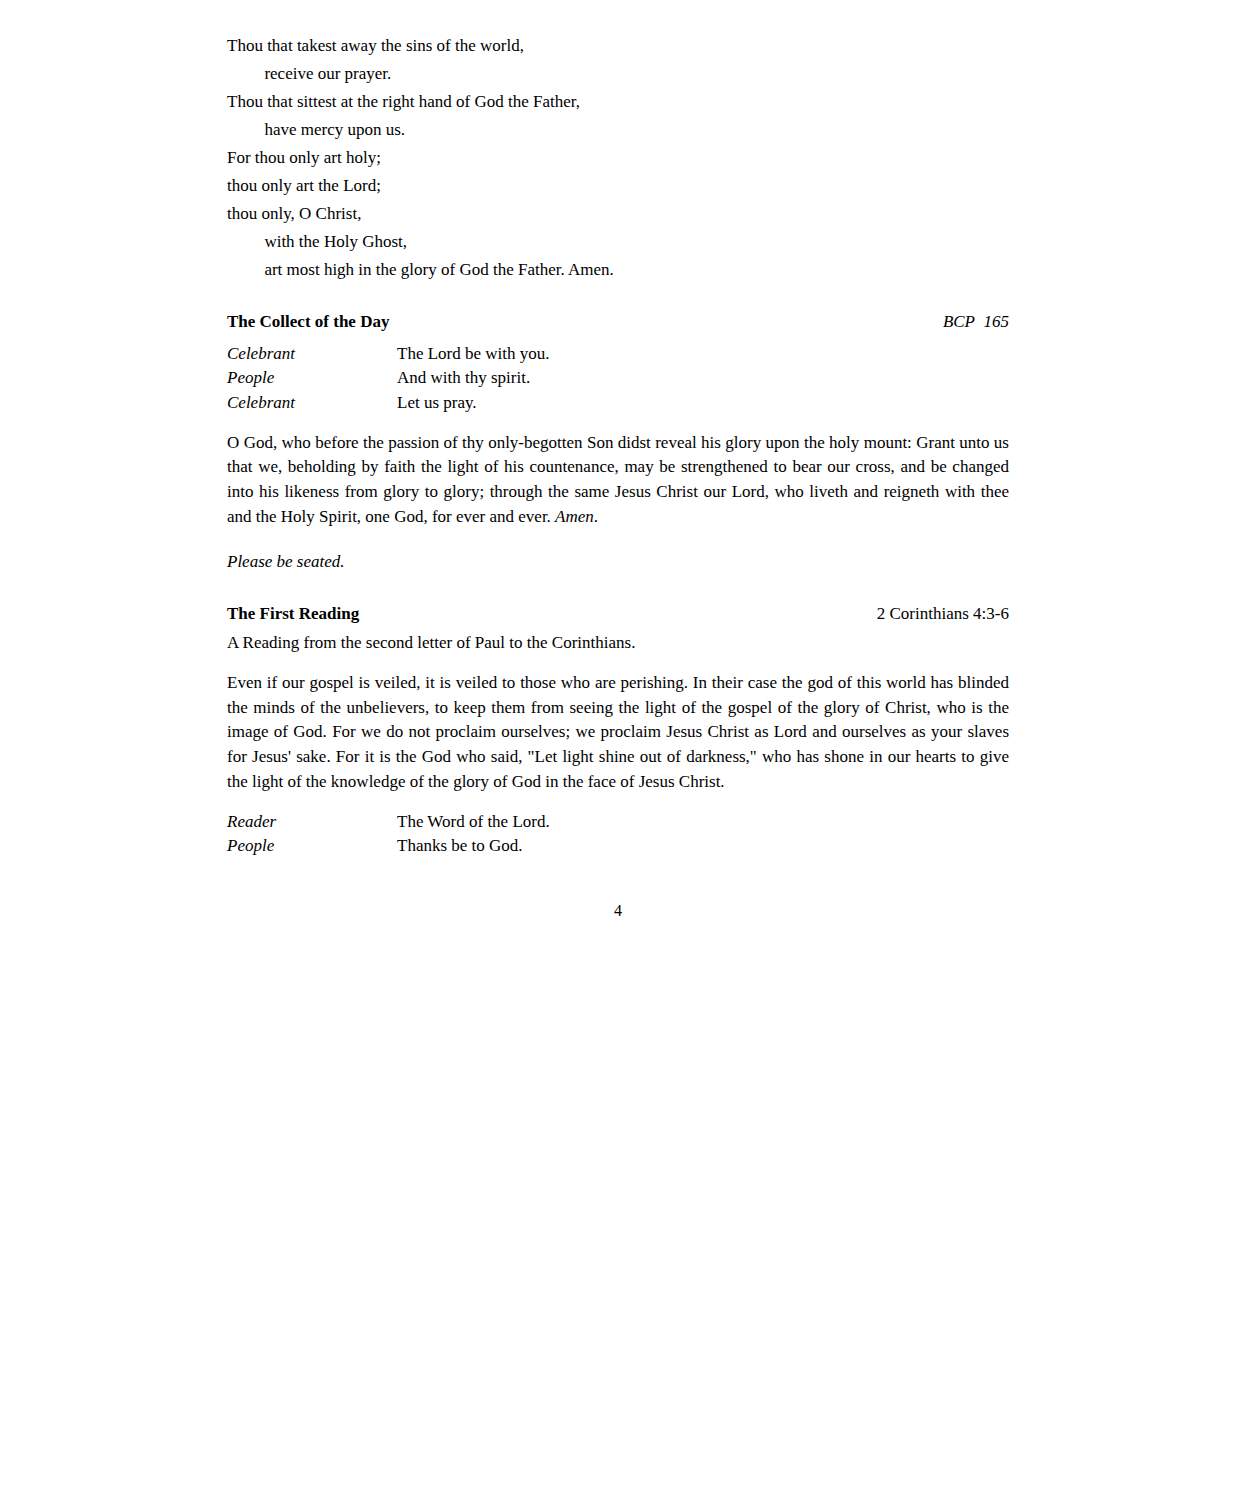Thou that takest away the sins of the world,
receive our prayer.
Thou that sittest at the right hand of God the Father,
have mercy upon us.
For thou only art holy;
thou only art the Lord;
thou only, O Christ,
with the Holy Ghost,
art most high in the glory of God the Father. Amen.
The Collect of the Day BCP 165
Celebrant The Lord be with you.
People And with thy spirit.
Celebrant Let us pray.
O God, who before the passion of thy only-begotten Son didst reveal his glory upon the holy mount: Grant unto us that we, beholding by faith the light of his countenance, may be strengthened to bear our cross, and be changed into his likeness from glory to glory; through the same Jesus Christ our Lord, who liveth and reigneth with thee and the Holy Spirit, one God, for ever and ever. Amen.
Please be seated.
The First Reading 2 Corinthians 4:3-6
A Reading from the second letter of Paul to the Corinthians.
Even if our gospel is veiled, it is veiled to those who are perishing. In their case the god of this world has blinded the minds of the unbelievers, to keep them from seeing the light of the gospel of the glory of Christ, who is the image of God. For we do not proclaim ourselves; we proclaim Jesus Christ as Lord and ourselves as your slaves for Jesus' sake. For it is the God who said, "Let light shine out of darkness," who has shone in our hearts to give the light of the knowledge of the glory of God in the face of Jesus Christ.
Reader The Word of the Lord.
People Thanks be to God.
4